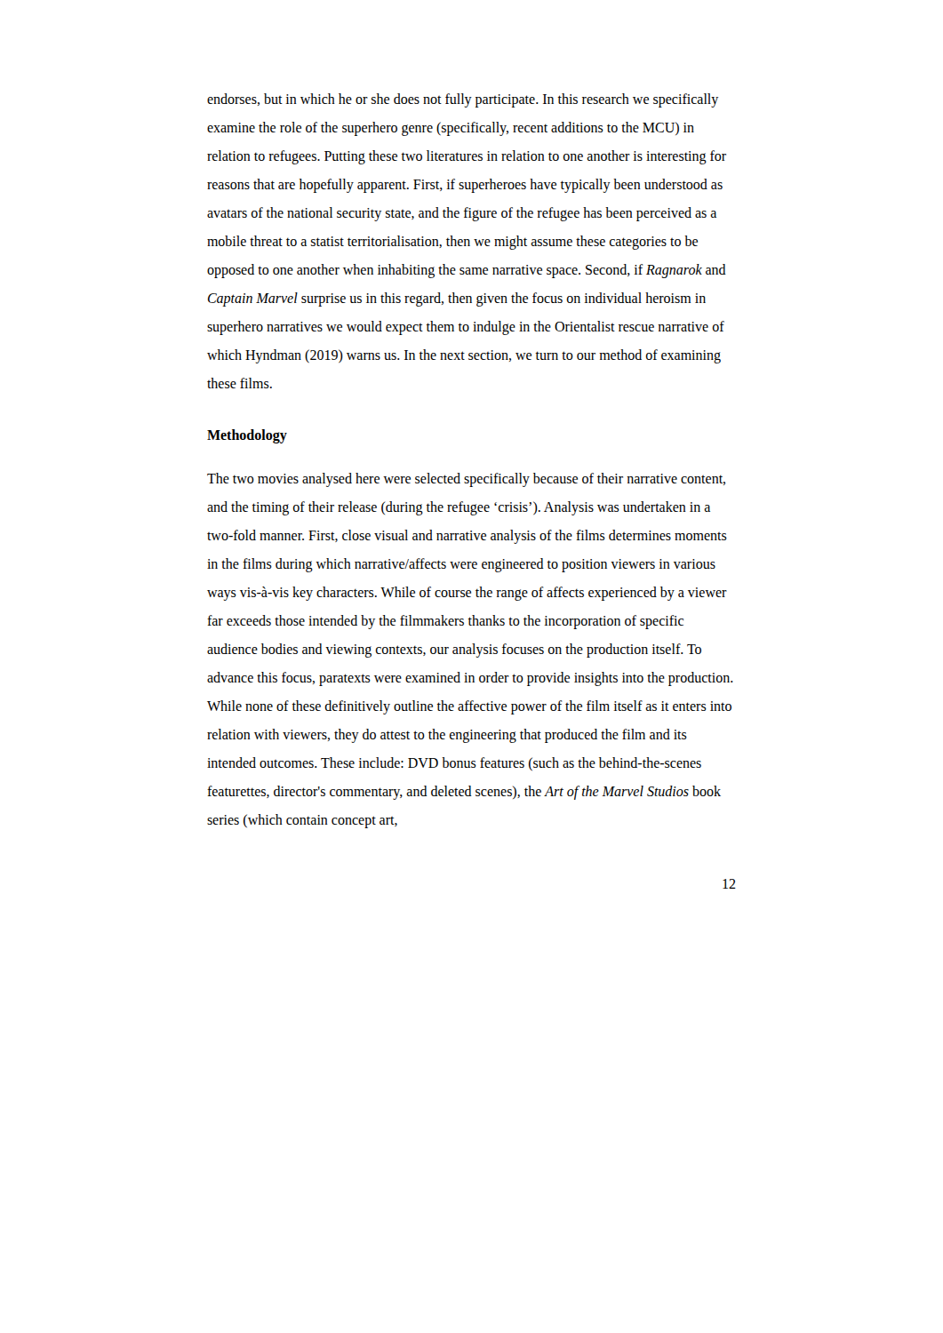endorses, but in which he or she does not fully participate. In this research we specifically examine the role of the superhero genre (specifically, recent additions to the MCU) in relation to refugees. Putting these two literatures in relation to one another is interesting for reasons that are hopefully apparent. First, if superheroes have typically been understood as avatars of the national security state, and the figure of the refugee has been perceived as a mobile threat to a statist territorialisation, then we might assume these categories to be opposed to one another when inhabiting the same narrative space. Second, if Ragnarok and Captain Marvel surprise us in this regard, then given the focus on individual heroism in superhero narratives we would expect them to indulge in the Orientalist rescue narrative of which Hyndman (2019) warns us. In the next section, we turn to our method of examining these films.
Methodology
The two movies analysed here were selected specifically because of their narrative content, and the timing of their release (during the refugee ‘crisis’). Analysis was undertaken in a two-fold manner. First, close visual and narrative analysis of the films determines moments in the films during which narrative/affects were engineered to position viewers in various ways vis-à-vis key characters. While of course the range of affects experienced by a viewer far exceeds those intended by the filmmakers thanks to the incorporation of specific audience bodies and viewing contexts, our analysis focuses on the production itself. To advance this focus, paratexts were examined in order to provide insights into the production. While none of these definitively outline the affective power of the film itself as it enters into relation with viewers, they do attest to the engineering that produced the film and its intended outcomes. These include: DVD bonus features (such as the behind-the-scenes featurettes, director's commentary, and deleted scenes), the Art of the Marvel Studios book series (which contain concept art,
12